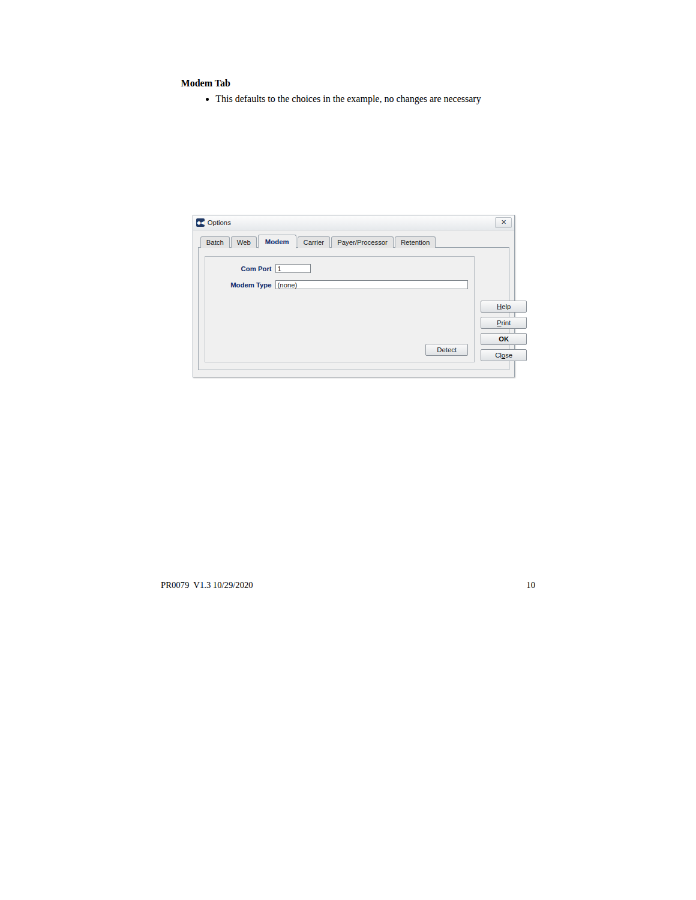Modem Tab
This defaults to the choices in the example, no changes are necessary
◆◀
Options
✕
Batch
Web
Modem
Carrier
Payer/Processor
Retention
Com Port
1
Modem Type
(none)
Detect
Help
Print
OK
Close
PR0079 V1.3 10/29/2020
10